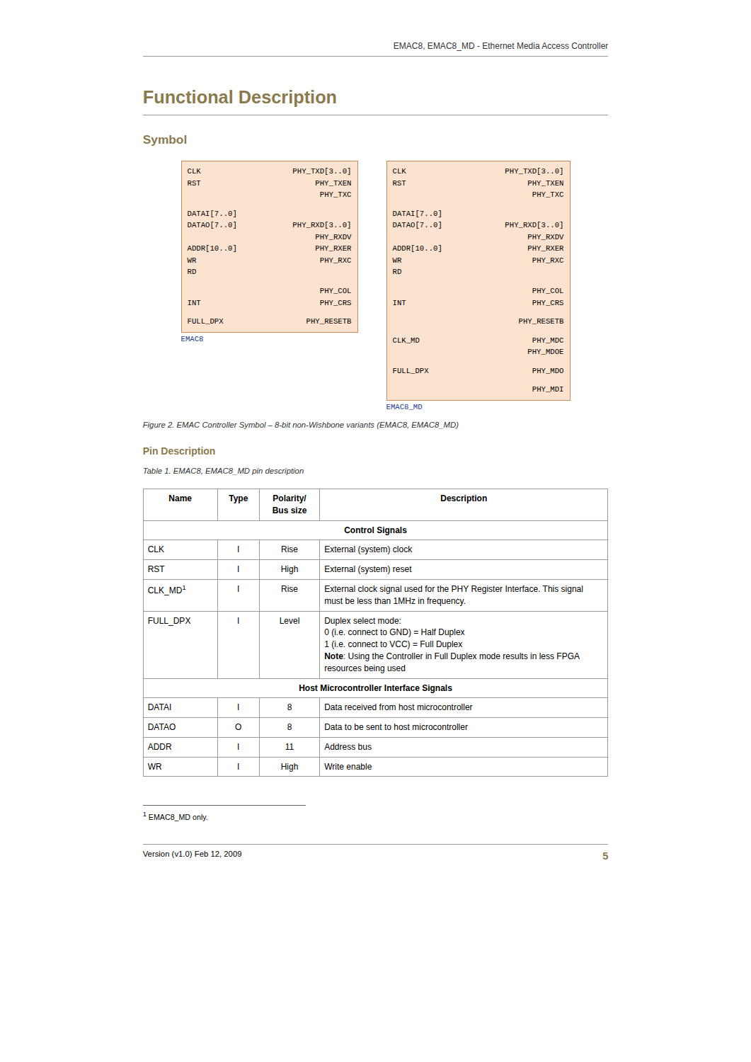EMAC8, EMAC8_MD - Ethernet Media Access Controller
Functional Description
Symbol
CLK PHY_TXD[3..0]
RST PHY_TXEN
PHY_TXC
DATAI[7..0]
DATAO[7..0] PHY_RXD[3..0]
PHY_RXDV
ADDR[10..0] PHY_RXER
WR PHY_RXC
RD
PHY_COL
INT PHY_CRS
FULL_DPX PHY_RESETB
EMAC8
CLK PHY_TXD[3..0]
RST PHY_TXEN
PHY_TXC
DATAI[7..0]
DATAO[7..0] PHY_RXD[3..0]
PHY_RXDV
ADDR[10..0] PHY_RXER
WR PHY_RXC
RD
PHY_COL
INT PHY_CRS
PHY_RESETB
CLK_MD PHY_MDC
PHY_MDOE
FULL_DPX PHY_MDO
PHY_MDI
EMAC8_MD
Figure 2. EMAC Controller Symbol – 8-bit non-Wishbone variants (EMAC8, EMAC8_MD)
Pin Description
Table 1. EMAC8, EMAC8_MD pin description
| Name | Type | Polarity/ Bus size | Description |
| --- | --- | --- | --- |
| Control Signals |
| CLK | I | Rise | External (system) clock |
| RST | I | High | External (system) reset |
| CLK_MD 1 | I | Rise | External clock signal used for the PHY Register Interface. This signal must be less than 1MHz in frequency. |
| FULL_DPX | I | Level | Duplex select mode: 0 (i.e. connect to GND) = Half Duplex 1 (i.e. connect to VCC) = Full Duplex Note : Using the Controller in Full Duplex mode results in less FPGA resources being used |
| Host Microcontroller Interface Signals |
| DATAI | I | 8 | Data received from host microcontroller |
| DATAO | O | 8 | Data to be sent to host microcontroller |
| ADDR | I | 11 | Address bus |
| WR | I | High | Write enable |
1 EMAC8_MD only.
Version (v1.0) Feb 12, 2009 5